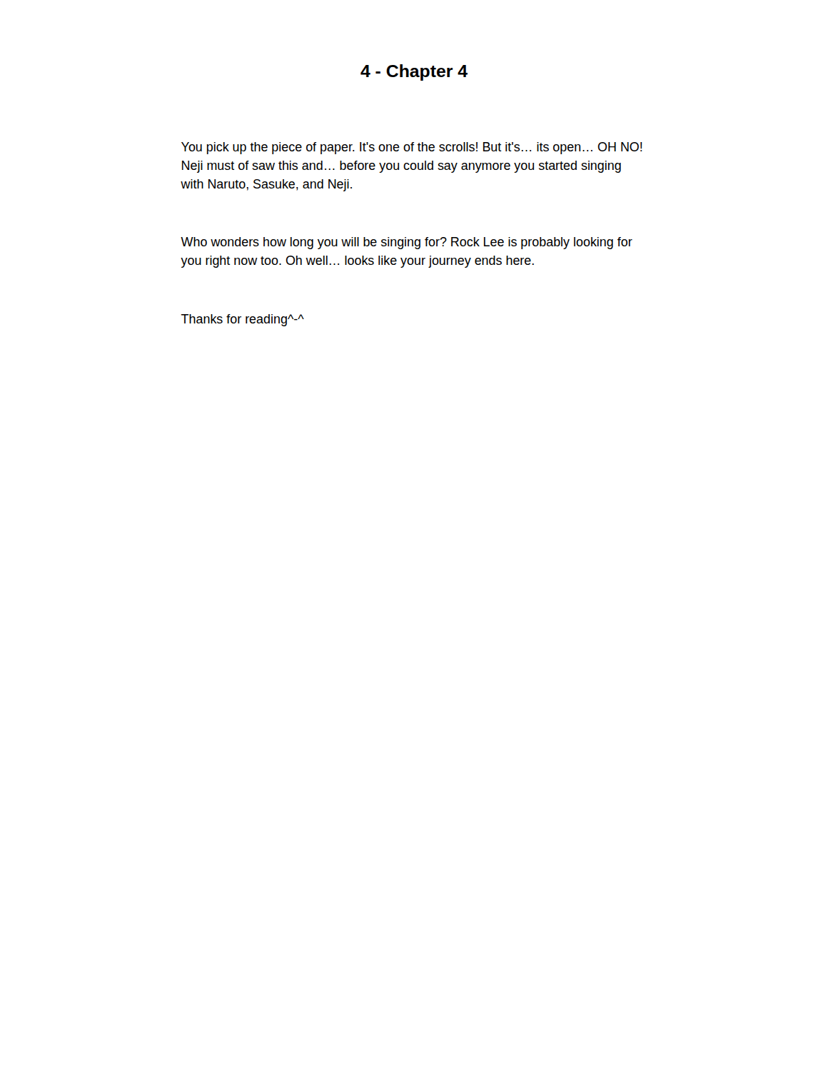4 - Chapter 4
You pick up the piece of paper. It's one of the scrolls! But it's… its open… OH NO! Neji must of saw this and… before you could say anymore you started singing with Naruto, Sasuke, and Neji.
Who wonders how long you will be singing for? Rock Lee is probably looking for you right now too. Oh well… looks like your journey ends here.
Thanks for reading^-^